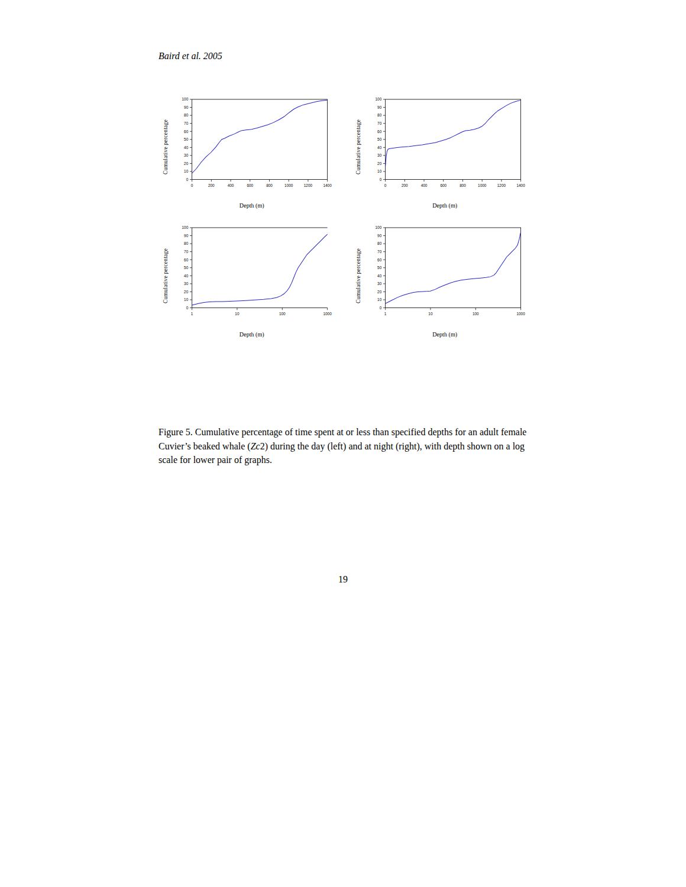Baird et al. 2005
Cumulative percentage
0 10 20 30 40 50 60 70 80 90 100 0 200 400 600 800 1000 1200 1400
Depth (m)
Cumulative percentage
0 10 20 30 40 50 60 70 80 90 100 0 200 400 600 800 1000 1200 1400
Depth (m)
Cumulative percentage
0 10 20 30 40 50 60 70 80 90 100 1 10 100 1000
Depth (m)
Cumulative percentage
0 10 20 30 40 50 60 70 80 90 100 1 10 100 1000
Depth (m)
Figure 5. Cumulative percentage of time spent at or less than specified depths for an adult female Cuvier’s beaked whale (Zc2) during the day (left) and at night (right), with depth shown on a log scale for lower pair of graphs.
19